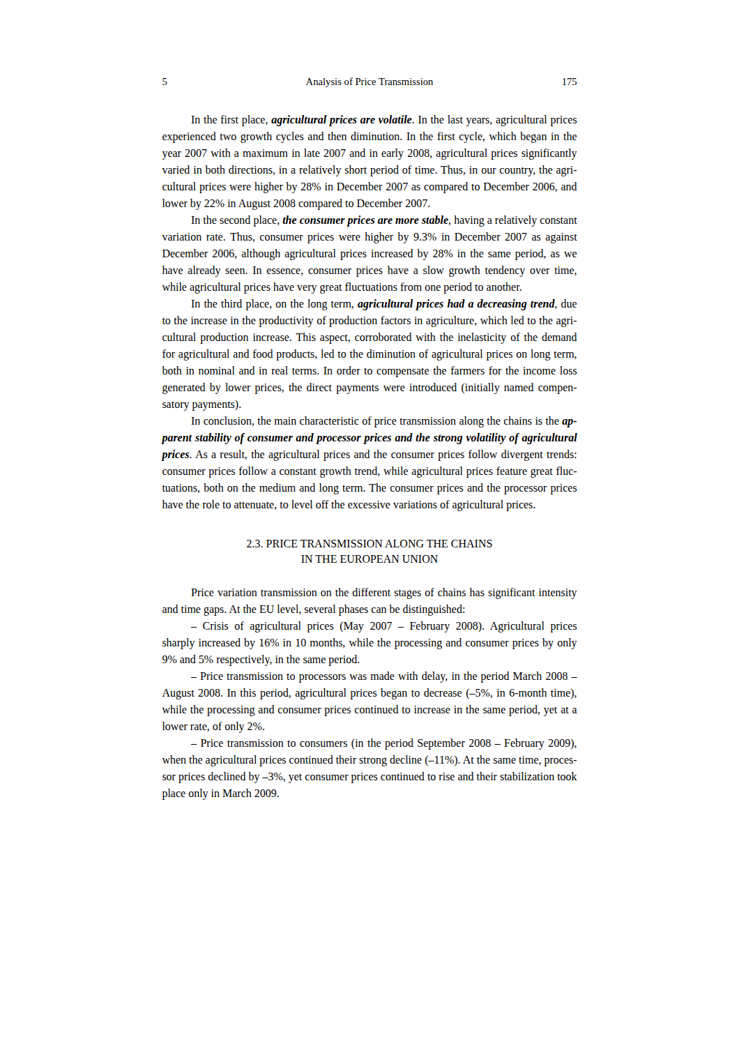5 Analysis of Price Transmission 175
In the first place, agricultural prices are volatile. In the last years, agricultural prices experienced two growth cycles and then diminution. In the first cycle, which began in the year 2007 with a maximum in late 2007 and in early 2008, agricultural prices significantly varied in both directions, in a relatively short period of time. Thus, in our country, the agricultural prices were higher by 28% in December 2007 as compared to December 2006, and lower by 22% in August 2008 compared to December 2007.
In the second place, the consumer prices are more stable, having a relatively constant variation rate. Thus, consumer prices were higher by 9.3% in December 2007 as against December 2006, although agricultural prices increased by 28% in the same period, as we have already seen. In essence, consumer prices have a slow growth tendency over time, while agricultural prices have very great fluctuations from one period to another.
In the third place, on the long term, agricultural prices had a decreasing trend, due to the increase in the productivity of production factors in agriculture, which led to the agricultural production increase. This aspect, corroborated with the inelasticity of the demand for agricultural and food products, led to the diminution of agricultural prices on long term, both in nominal and in real terms. In order to compensate the farmers for the income loss generated by lower prices, the direct payments were introduced (initially named compensatory payments).
In conclusion, the main characteristic of price transmission along the chains is the apparent stability of consumer and processor prices and the strong volatility of agricultural prices. As a result, the agricultural prices and the consumer prices follow divergent trends: consumer prices follow a constant growth trend, while agricultural prices feature great fluctuations, both on the medium and long term. The consumer prices and the processor prices have the role to attenuate, to level off the excessive variations of agricultural prices.
2.3. PRICE TRANSMISSION ALONG THE CHAINS
IN THE EUROPEAN UNION
Price variation transmission on the different stages of chains has significant intensity and time gaps. At the EU level, several phases can be distinguished:
– Crisis of agricultural prices (May 2007 – February 2008). Agricultural prices sharply increased by 16% in 10 months, while the processing and consumer prices by only 9% and 5% respectively, in the same period.
– Price transmission to processors was made with delay, in the period March 2008 – August 2008. In this period, agricultural prices began to decrease (–5%, in 6-month time), while the processing and consumer prices continued to increase in the same period, yet at a lower rate, of only 2%.
– Price transmission to consumers (in the period September 2008 – February 2009), when the agricultural prices continued their strong decline (–11%). At the same time, processor prices declined by –3%, yet consumer prices continued to rise and their stabilization took place only in March 2009.